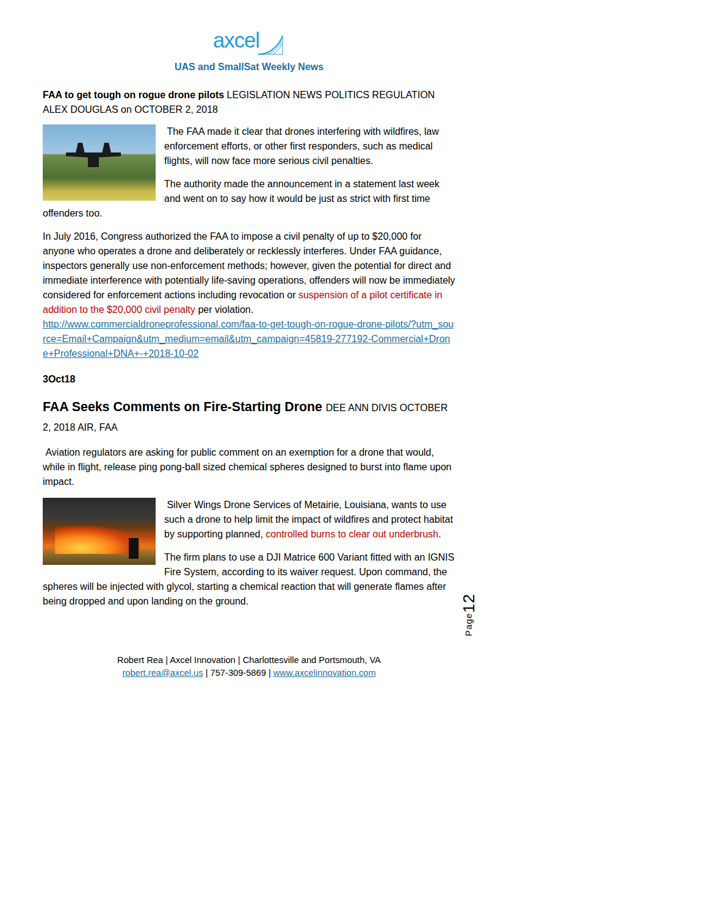axcel
UAS and SmallSat Weekly News
FAA to get tough on rogue drone pilots LEGISLATION NEWS POLITICS REGULATION ALEX DOUGLAS on OCTOBER 2, 2018
The FAA made it clear that drones interfering with wildfires, law enforcement efforts, or other first responders, such as medical flights, will now face more serious civil penalties.
The authority made the announcement in a statement last week and went on to say how it would be just as strict with first time offenders too.
In July 2016, Congress authorized the FAA to impose a civil penalty of up to $20,000 for anyone who operates a drone and deliberately or recklessly interferes. Under FAA guidance, inspectors generally use non-enforcement methods; however, given the potential for direct and immediate interference with potentially life-saving operations, offenders will now be immediately considered for enforcement actions including revocation or suspension of a pilot certificate in addition to the $20,000 civil penalty per violation.
http://www.commercialdroneprofessional.com/faa-to-get-tough-on-rogue-drone-pilots/?utm_source=Email+Campaign&utm_medium=email&utm_campaign=45819-277192-Commercial+Drone+Professional+DNA+-+2018-10-02
3Oct18
FAA Seeks Comments on Fire-Starting Drone DEE ANN DIVIS OCTOBER 2, 2018 AIR, FAA
Aviation regulators are asking for public comment on an exemption for a drone that would, while in flight, release ping pong-ball sized chemical spheres designed to burst into flame upon impact.
Silver Wings Drone Services of Metairie, Louisiana, wants to use such a drone to help limit the impact of wildfires and protect habitat by supporting planned, controlled burns to clear out underbrush.
The firm plans to use a DJI Matrice 600 Variant fitted with an IGNIS Fire System, according to its waiver request. Upon command, the spheres will be injected with glycol, starting a chemical reaction that will generate flames after being dropped and upon landing on the ground.
Page12
Robert Rea | Axcel Innovation | Charlottesville and Portsmouth, VA
robert.rea@axcel.us | 757-309-5869 | www.axcelinnovation.com